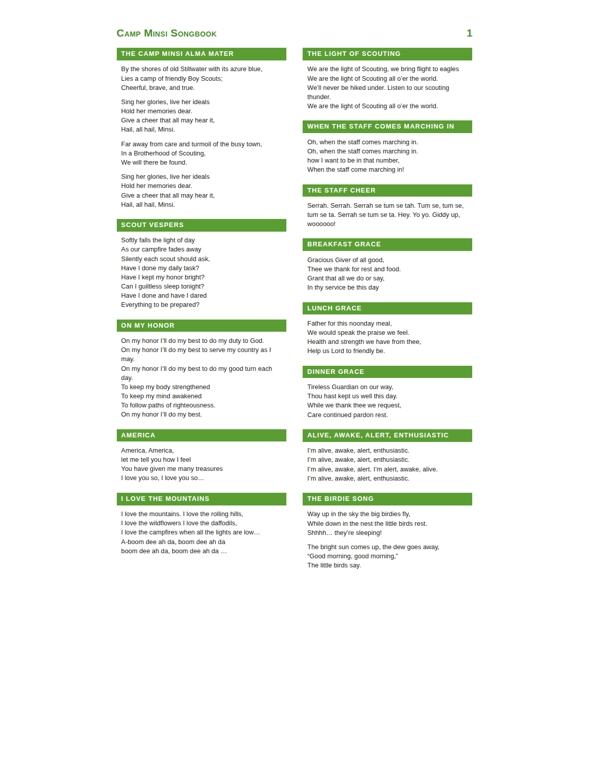Camp Minsi Songbook
1
The Camp Minsi Alma Mater
By the shores of old Stillwater with its azure blue,
Lies a camp of friendly Boy Scouts;
Cheerful, brave, and true.
Sing her glories, live her ideals
Hold her memories dear.
Give a cheer that all may hear it,
Hail, all hail, Minsi.
Far away from care and turmoil of the busy town,
In a Brotherhood of Scouting,
We will there be found.
Sing her glories, live her ideals
Hold her memories dear.
Give a cheer that all may hear it,
Hail, all hail, Minsi.
Scout Vespers
Softly falls the light of day
As our campfire fades away
Silently each scout should ask,
Have I done my daily task?
Have I kept my honor bright?
Can I guiltless sleep tonight?
Have I done and have I dared
Everything to be prepared?
On My Honor
On my honor I’ll do my best to do my duty to God.
On my honor I’ll do my best to serve my country as I may.
On my honor I’ll do my best to do my good turn each day.
To keep my body strengthened
To keep my mind awakened
To follow paths of righteousness.
On my honor I’ll do my best.
America
America, America,
let me tell you how I feel
You have given me many treasures
I love you so, I love you so…
I Love the Mountains
I love the mountains. I love the rolling hills,
I love the wildflowers I love the daffodils,
I love the campfires when all the lights are low…
A-boom dee ah da, boom dee ah da
boom dee ah da, boom dee ah da …
The Light of Scouting
We are the light of Scouting, we bring flight to eagles
We are the light of Scouting all o’er the world.
We’ll never be hiked under. Listen to our scouting thunder.
We are the light of Scouting all o’er the world.
When the Staff Comes Marching In
Oh, when the staff comes marching in.
Oh, when the staff comes marching in.
how I want to be in that number,
When the staff come marching in!
The Staff Cheer
Serrah. Serrah. Serrah se tum se tah. Tum se, tum se, tum se ta. Serrah se tum se ta. Hey. Yo yo. Giddy up, woooooo!
Breakfast Grace
Gracious Giver of all good,
Thee we thank for rest and food.
Grant that all we do or say,
In thy service be this day
Lunch Grace
Father for this noonday meal,
We would speak the praise we feel.
Health and strength we have from thee,
Help us Lord to friendly be.
Dinner Grace
Tireless Guardian on our way,
Thou hast kept us well this day.
While we thank thee we request,
Care continued pardon rest.
Alive, Awake, Alert, Enthusiastic
I’m alive, awake, alert, enthusiastic.
I’m alive, awake, alert, enthusiastic.
I’m alive, awake, alert. I’m alert, awake, alive.
I’m alive, awake, alert, enthusiastic.
The Birdie Song
Way up in the sky the big birdies fly,
While down in the nest the little birds rest.
Shhhh… they’re sleeping!
The bright sun comes up, the dew goes away,
“Good morning, good morning,”
The little birds say.